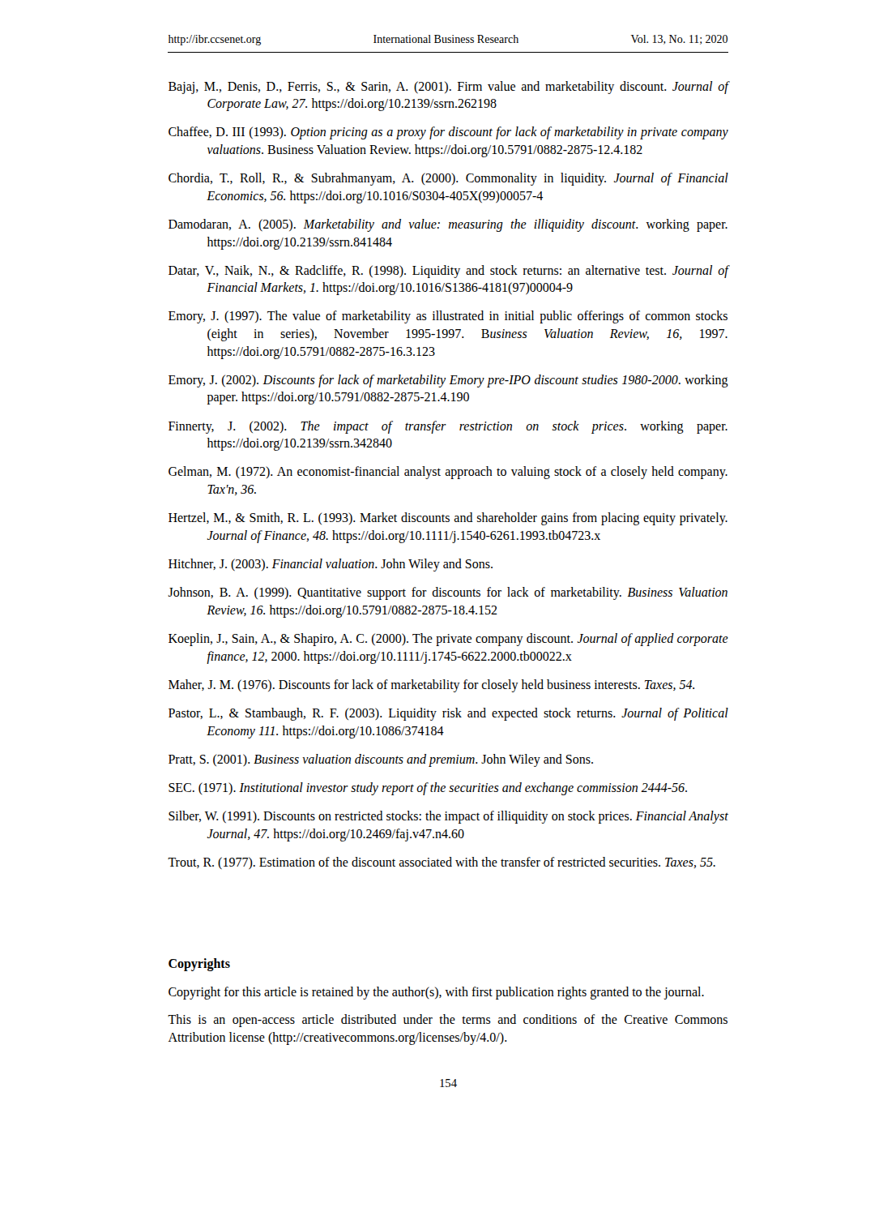http://ibr.ccsenet.org International Business Research Vol. 13, No. 11; 2020
Bajaj, M., Denis, D., Ferris, S., & Sarin, A. (2001). Firm value and marketability discount. Journal of Corporate Law, 27. https://doi.org/10.2139/ssrn.262198
Chaffee, D. III (1993). Option pricing as a proxy for discount for lack of marketability in private company valuations. Business Valuation Review. https://doi.org/10.5791/0882-2875-12.4.182
Chordia, T., Roll, R., & Subrahmanyam, A. (2000). Commonality in liquidity. Journal of Financial Economics, 56. https://doi.org/10.1016/S0304-405X(99)00057-4
Damodaran, A. (2005). Marketability and value: measuring the illiquidity discount. working paper. https://doi.org/10.2139/ssrn.841484
Datar, V., Naik, N., & Radcliffe, R. (1998). Liquidity and stock returns: an alternative test. Journal of Financial Markets, 1. https://doi.org/10.1016/S1386-4181(97)00004-9
Emory, J. (1997). The value of marketability as illustrated in initial public offerings of common stocks (eight in series), November 1995-1997. Business Valuation Review, 16, 1997. https://doi.org/10.5791/0882-2875-16.3.123
Emory, J. (2002). Discounts for lack of marketability Emory pre-IPO discount studies 1980-2000. working paper. https://doi.org/10.5791/0882-2875-21.4.190
Finnerty, J. (2002). The impact of transfer restriction on stock prices. working paper. https://doi.org/10.2139/ssrn.342840
Gelman, M. (1972). An economist-financial analyst approach to valuing stock of a closely held company. Tax'n, 36.
Hertzel, M., & Smith, R. L. (1993). Market discounts and shareholder gains from placing equity privately. Journal of Finance, 48. https://doi.org/10.1111/j.1540-6261.1993.tb04723.x
Hitchner, J. (2003). Financial valuation. John Wiley and Sons.
Johnson, B. A. (1999). Quantitative support for discounts for lack of marketability. Business Valuation Review, 16. https://doi.org/10.5791/0882-2875-18.4.152
Koeplin, J., Sain, A., & Shapiro, A. C. (2000). The private company discount. Journal of applied corporate finance, 12, 2000. https://doi.org/10.1111/j.1745-6622.2000.tb00022.x
Maher, J. M. (1976). Discounts for lack of marketability for closely held business interests. Taxes, 54.
Pastor, L., & Stambaugh, R. F. (2003). Liquidity risk and expected stock returns. Journal of Political Economy 111. https://doi.org/10.1086/374184
Pratt, S. (2001). Business valuation discounts and premium. John Wiley and Sons.
SEC. (1971). Institutional investor study report of the securities and exchange commission 2444-56.
Silber, W. (1991). Discounts on restricted stocks: the impact of illiquidity on stock prices. Financial Analyst Journal, 47. https://doi.org/10.2469/faj.v47.n4.60
Trout, R. (1977). Estimation of the discount associated with the transfer of restricted securities. Taxes, 55.
Copyrights
Copyright for this article is retained by the author(s), with first publication rights granted to the journal.
This is an open-access article distributed under the terms and conditions of the Creative Commons Attribution license (http://creativecommons.org/licenses/by/4.0/).
154